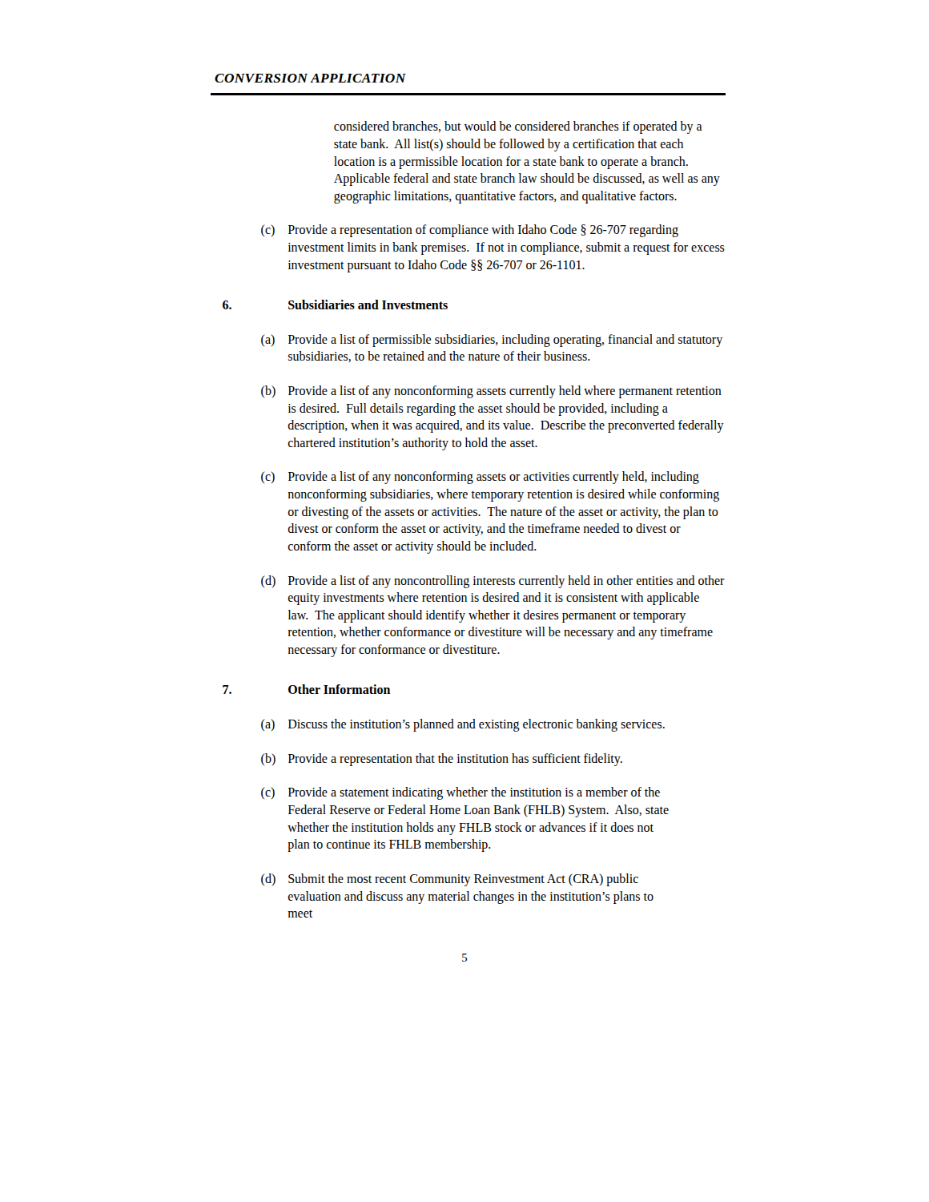CONVERSION APPLICATION
considered branches, but would be considered branches if operated by a state bank. All list(s) should be followed by a certification that each location is a permissible location for a state bank to operate a branch. Applicable federal and state branch law should be discussed, as well as any geographic limitations, quantitative factors, and qualitative factors.
(c)
Provide a representation of compliance with Idaho Code § 26-707 regarding investment limits in bank premises. If not in compliance, submit a request for excess investment pursuant to Idaho Code §§ 26-707 or 26-1101.
6.
Subsidiaries and Investments
(a)
Provide a list of permissible subsidiaries, including operating, financial and statutory subsidiaries, to be retained and the nature of their business.
(b)
Provide a list of any nonconforming assets currently held where permanent retention is desired. Full details regarding the asset should be provided, including a description, when it was acquired, and its value. Describe the preconverted federally chartered institution’s authority to hold the asset.
(c)
Provide a list of any nonconforming assets or activities currently held, including nonconforming subsidiaries, where temporary retention is desired while conforming or divesting of the assets or activities. The nature of the asset or activity, the plan to divest or conform the asset or activity, and the timeframe needed to divest or conform the asset or activity should be included.
(d)
Provide a list of any noncontrolling interests currently held in other entities and other equity investments where retention is desired and it is consistent with applicable law. The applicant should identify whether it desires permanent or temporary retention, whether conformance or divestiture will be necessary and any timeframe necessary for conformance or divestiture.
7.
Other Information
(a)
Discuss the institution’s planned and existing electronic banking services.
(b)
Provide a representation that the institution has sufficient fidelity.
(c)
Provide a statement indicating whether the institution is a member of the Federal Reserve or Federal Home Loan Bank (FHLB) System. Also, state whether the institution holds any FHLB stock or advances if it does not plan to continue its FHLB membership.
(d)
Submit the most recent Community Reinvestment Act (CRA) public evaluation and discuss any material changes in the institution’s plans to meet
5